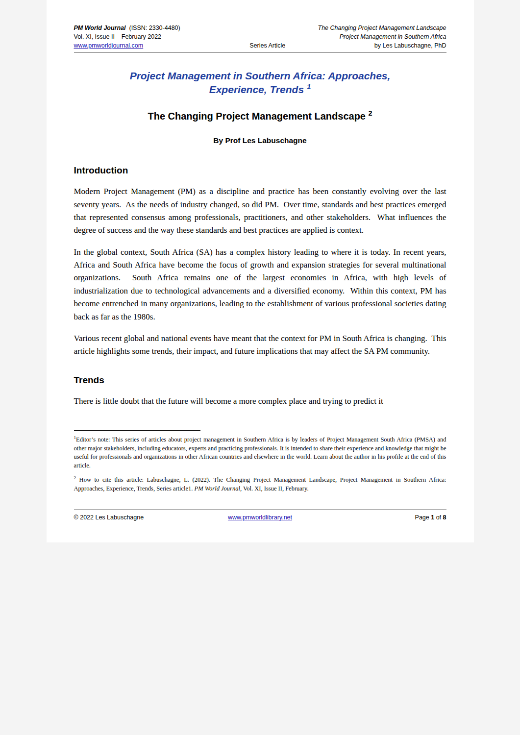| PM World Journal (ISSN: 2330-4480) | | The Changing Project Management Landscape |
| Vol. XI, Issue II – February 2022 | | Project Management in Southern Africa |
| www.pmworldjournal.com | Series Article | by Les Labuschagne, PhD |
Project Management in Southern Africa: Approaches,
Experience, Trends 1
The Changing Project Management Landscape 2
By Prof Les Labuschagne
Introduction
Modern Project Management (PM) as a discipline and practice has been constantly evolving over the last seventy years. As the needs of industry changed, so did PM. Over time, standards and best practices emerged that represented consensus among professionals, practitioners, and other stakeholders. What influences the degree of success and the way these standards and best practices are applied is context.
In the global context, South Africa (SA) has a complex history leading to where it is today. In recent years, Africa and South Africa have become the focus of growth and expansion strategies for several multinational organizations. South Africa remains one of the largest economies in Africa, with high levels of industrialization due to technological advancements and a diversified economy. Within this context, PM has become entrenched in many organizations, leading to the establishment of various professional societies dating back as far as the 1980s.
Various recent global and national events have meant that the context for PM in South Africa is changing. This article highlights some trends, their impact, and future implications that may affect the SA PM community.
Trends
There is little doubt that the future will become a more complex place and trying to predict it
1Editor’s note: This series of articles about project management in Southern Africa is by leaders of Project Management South Africa (PMSA) and other major stakeholders, including educators, experts and practicing professionals. It is intended to share their experience and knowledge that might be useful for professionals and organizations in other African countries and elsewhere in the world. Learn about the author in his profile at the end of this article.
2 How to cite this article: Labuschagne, L. (2022). The Changing Project Management Landscape, Project Management in Southern Africa: Approaches, Experience, Trends, Series article1. PM World Journal, Vol. XI, Issue II, February.
| © 2022 Les Labuschagne | www.pmworldlibrary.net | Page 1 of 8 |